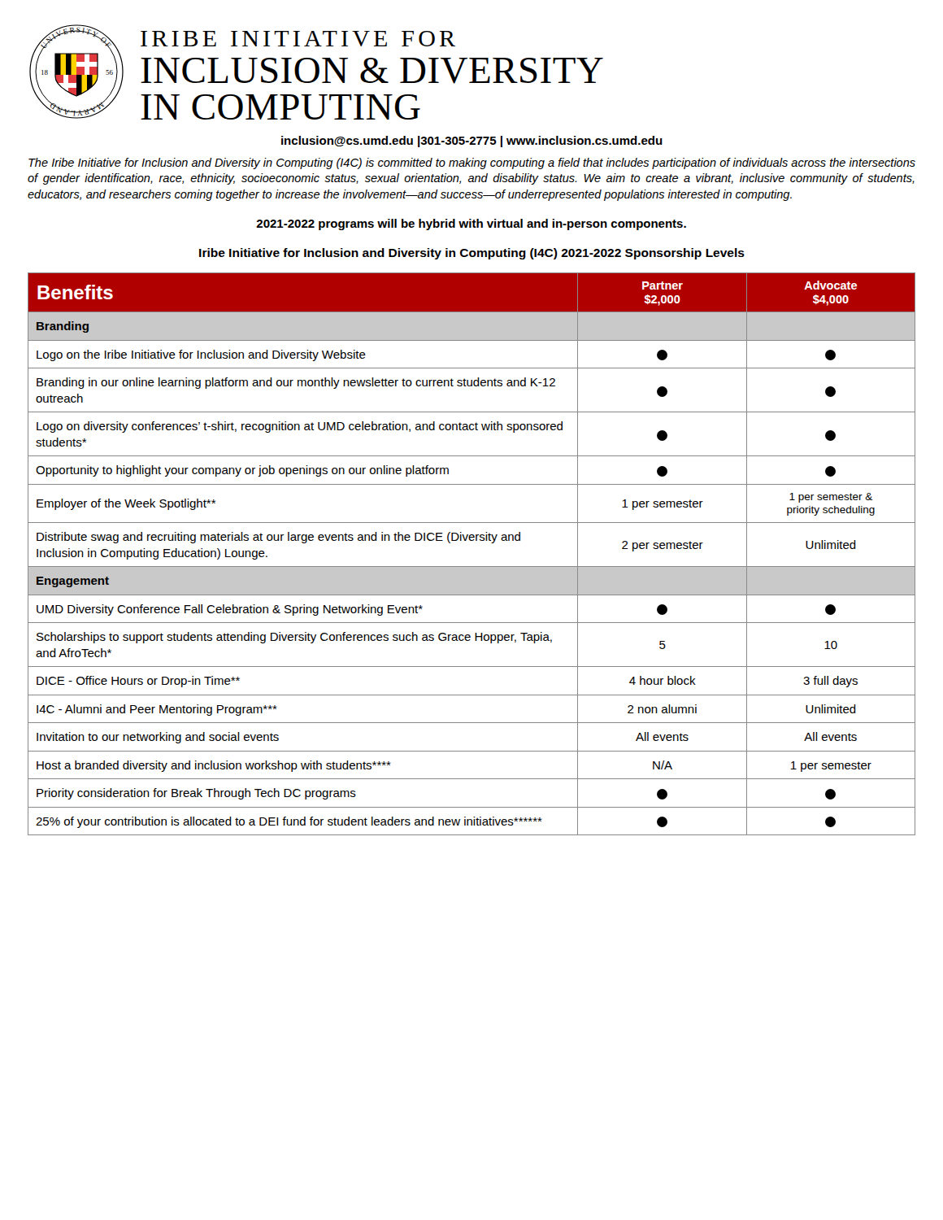UNIVERSITY OF MARYLAND 18 56
IRIBE INITIATIVE FOR
INCLUSION & DIVERSITY
IN COMPUTING
inclusion@cs.umd.edu |301-305-2775 | www.inclusion.cs.umd.edu
The Iribe Initiative for Inclusion and Diversity in Computing (I4C) is committed to making computing a field that includes participation of individuals across the intersections of gender identification, race, ethnicity, socioeconomic status, sexual orientation, and disability status. We aim to create a vibrant, inclusive community of students, educators, and researchers coming together to increase the involvement—and success—of underrepresented populations interested in computing.
2021-2022 programs will be hybrid with virtual and in-person components.
Iribe Initiative for Inclusion and Diversity in Computing (I4C) 2021-2022 Sponsorship Levels
| Benefits | Partner $2,000 | Advocate $4,000 |
| --- | --- | --- |
| Branding | | |
| Logo on the Iribe Initiative for Inclusion and Diversity Website | | |
| Branding in our online learning platform and our monthly newsletter to current students and K-12 outreach | | |
| Logo on diversity conferences’ t-shirt, recognition at UMD celebration, and contact with sponsored students* | | |
| Opportunity to highlight your company or job openings on our online platform | | |
| Employer of the Week Spotlight** | 1 per semester | 1 per semester & priority scheduling |
| Distribute swag and recruiting materials at our large events and in the DICE (Diversity and Inclusion in Computing Education) Lounge. | 2 per semester | Unlimited |
| Engagement | | |
| UMD Diversity Conference Fall Celebration & Spring Networking Event* | | |
| Scholarships to support students attending Diversity Conferences such as Grace Hopper, Tapia, and AfroTech* | 5 | 10 |
| DICE - Office Hours or Drop-in Time** | 4 hour block | 3 full days |
| I4C - Alumni and Peer Mentoring Program*** | 2 non alumni | Unlimited |
| Invitation to our networking and social events | All events | All events |
| Host a branded diversity and inclusion workshop with students**** | N/A | 1 per semester |
| Priority consideration for Break Through Tech DC programs | | |
| 25% of your contribution is allocated to a DEI fund for student leaders and new initiatives****** | | |